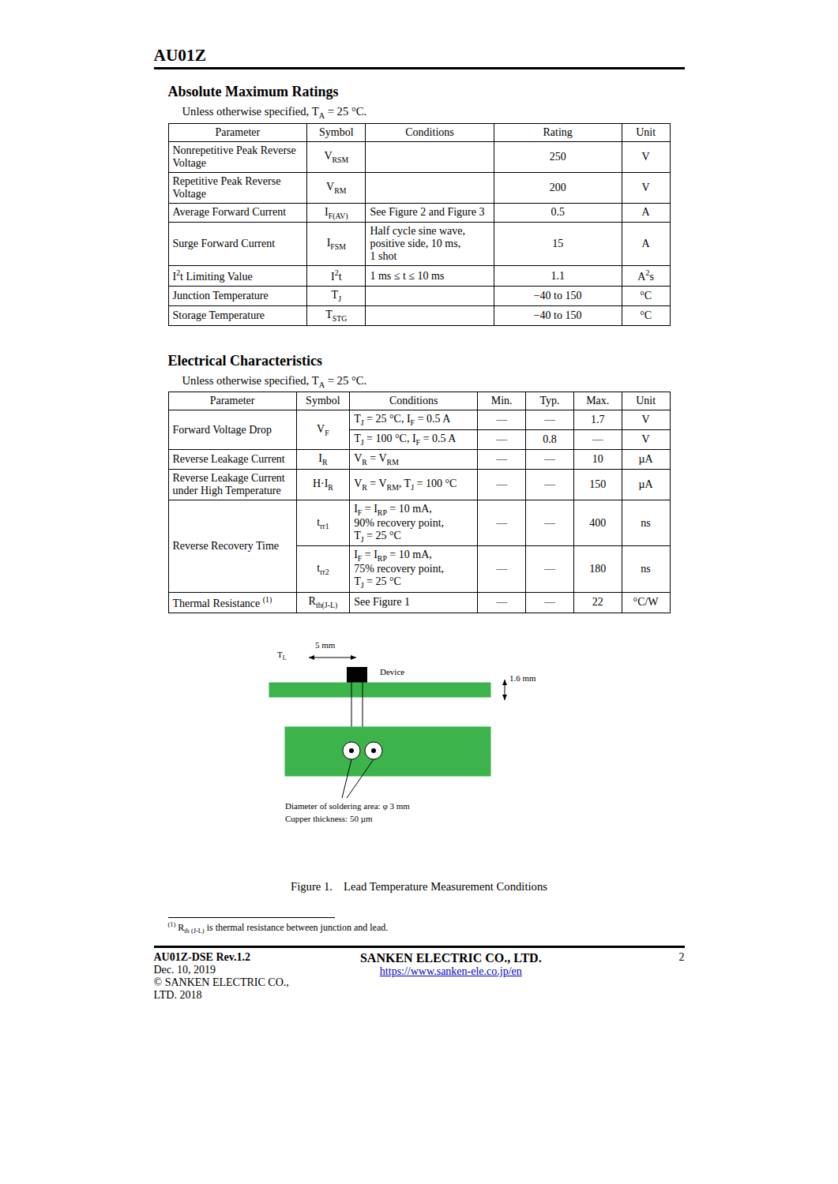AU01Z
Absolute Maximum Ratings
Unless otherwise specified, TA = 25 °C.
| Parameter | Symbol | Conditions | Rating | Unit |
| --- | --- | --- | --- | --- |
| Nonrepetitive Peak Reverse Voltage | V RSM | | 250 | V |
| Repetitive Peak Reverse Voltage | V RM | | 200 | V |
| Average Forward Current | I F(AV) | See Figure 2 and Figure 3 | 0.5 | A |
| Surge Forward Current | I FSM | Half cycle sine wave, positive side, 10 ms, 1 shot | 15 | A |
| I 2 t Limiting Value | I 2 t | 1 ms ≤ t ≤ 10 ms | 1.1 | A 2 s |
| Junction Temperature | T J | | −40 to 150 | °C |
| Storage Temperature | T STG | | −40 to 150 | °C |
Electrical Characteristics
Unless otherwise specified, TA = 25 °C.
| Parameter | Symbol | Conditions | Min. | Typ. | Max. | Unit |
| --- | --- | --- | --- | --- | --- | --- |
| Forward Voltage Drop | V F | T J = 25 °C, I F = 0.5 A | — | — | 1.7 | V |
| T J = 100 °C, I F = 0.5 A | — | 0.8 | — | V |
| Reverse Leakage Current | I R | V R = V RM | — | — | 10 | µA |
| Reverse Leakage Current under High Temperature | H·I R | V R = V RM , T J = 100 °C | — | — | 150 | µA |
| Reverse Recovery Time | t rr1 | I F = I RP = 10 mA, 90% recovery point, T J = 25 °C | — | — | 400 | ns |
| t rr2 | I F = I RP = 10 mA, 75% recovery point, T J = 25 °C | — | — | 180 | ns |
| Thermal Resistance (1) | R th(J-L) | See Figure 1 | — | — | 22 | °C/W |
TL 5 mm Device 1.6 mm Diameter of soldering area: φ 3 mm Cupper thickness: 50 µm
Figure 1. Lead Temperature Measurement Conditions
(1) Rth (J-L) is thermal resistance between junction and lead.
| AU01Z-DSE Rev.1.2 Dec. 10, 2019 © SANKEN ELECTRIC CO., LTD. 2018 | SANKEN ELECTRIC CO., LTD. https://www.sanken-ele.co.jp/en | 2 |